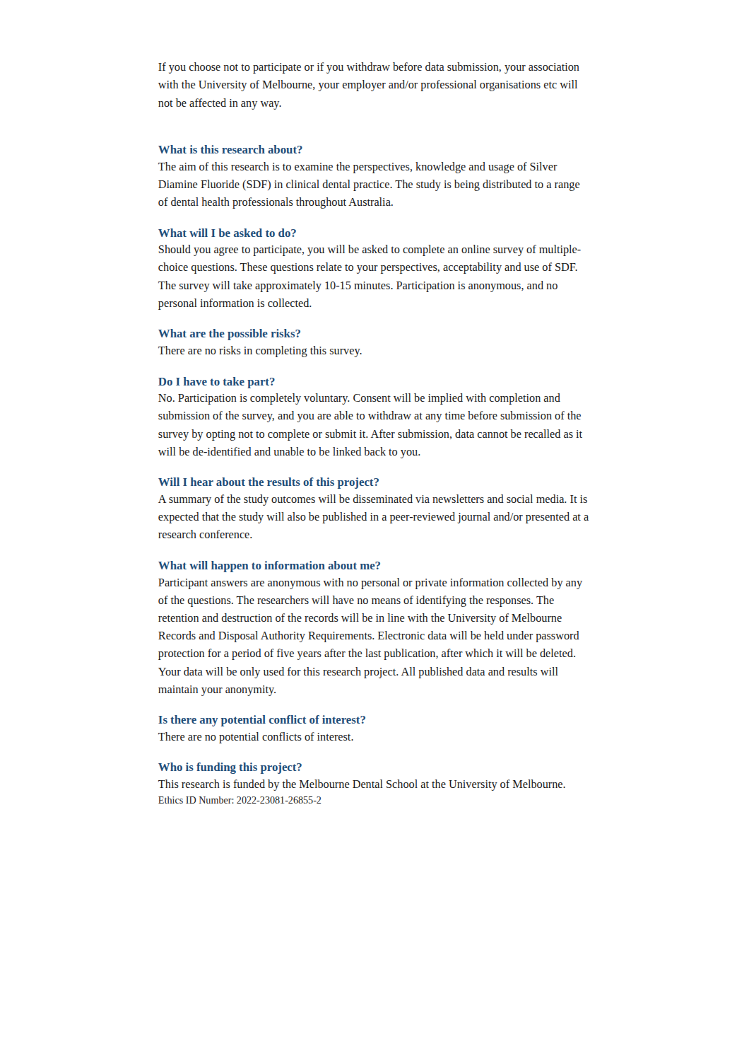If you choose not to participate or if you withdraw before data submission, your association with the University of Melbourne, your employer and/or professional organisations etc will not be affected in any way.
What is this research about?
The aim of this research is to examine the perspectives, knowledge and usage of Silver Diamine Fluoride (SDF) in clinical dental practice. The study is being distributed to a range of dental health professionals throughout Australia.
What will I be asked to do?
Should you agree to participate, you will be asked to complete an online survey of multiple-choice questions. These questions relate to your perspectives, acceptability and use of SDF. The survey will take approximately 10-15 minutes. Participation is anonymous, and no personal information is collected.
What are the possible risks?
There are no risks in completing this survey.
Do I have to take part?
No. Participation is completely voluntary. Consent will be implied with completion and submission of the survey, and you are able to withdraw at any time before submission of the survey by opting not to complete or submit it. After submission, data cannot be recalled as it will be de-identified and unable to be linked back to you.
Will I hear about the results of this project?
A summary of the study outcomes will be disseminated via newsletters and social media. It is expected that the study will also be published in a peer-reviewed journal and/or presented at a research conference.
What will happen to information about me?
Participant answers are anonymous with no personal or private information collected by any of the questions. The researchers will have no means of identifying the responses. The retention and destruction of the records will be in line with the University of Melbourne Records and Disposal Authority Requirements. Electronic data will be held under password protection for a period of five years after the last publication, after which it will be deleted. Your data will be only used for this research project. All published data and results will maintain your anonymity.
Is there any potential conflict of interest?
There are no potential conflicts of interest.
Who is funding this project?
This research is funded by the Melbourne Dental School at the University of Melbourne.
Ethics ID Number: 2022-23081-26855-2